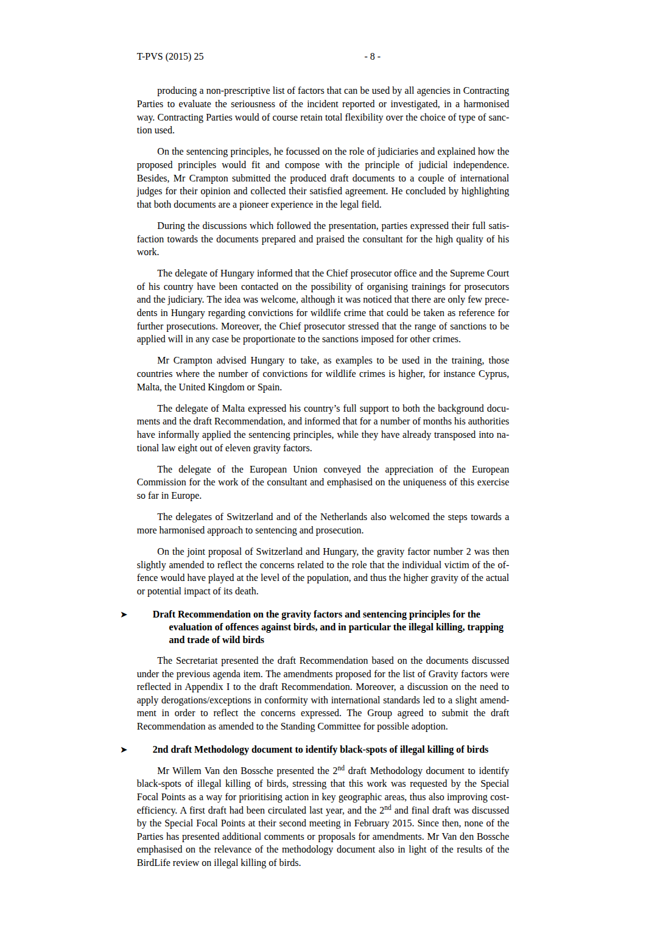T-PVS (2015) 25 - 8 -
producing a non-prescriptive list of factors that can be used by all agencies in Contracting Parties to evaluate the seriousness of the incident reported or investigated, in a harmonised way. Contracting Parties would of course retain total flexibility over the choice of type of sanction used.
On the sentencing principles, he focussed on the role of judiciaries and explained how the proposed principles would fit and compose with the principle of judicial independence. Besides, Mr Crampton submitted the produced draft documents to a couple of international judges for their opinion and collected their satisfied agreement. He concluded by highlighting that both documents are a pioneer experience in the legal field.
During the discussions which followed the presentation, parties expressed their full satisfaction towards the documents prepared and praised the consultant for the high quality of his work.
The delegate of Hungary informed that the Chief prosecutor office and the Supreme Court of his country have been contacted on the possibility of organising trainings for prosecutors and the judiciary. The idea was welcome, although it was noticed that there are only few precedents in Hungary regarding convictions for wildlife crime that could be taken as reference for further prosecutions. Moreover, the Chief prosecutor stressed that the range of sanctions to be applied will in any case be proportionate to the sanctions imposed for other crimes.
Mr Crampton advised Hungary to take, as examples to be used in the training, those countries where the number of convictions for wildlife crimes is higher, for instance Cyprus, Malta, the United Kingdom or Spain.
The delegate of Malta expressed his country’s full support to both the background documents and the draft Recommendation, and informed that for a number of months his authorities have informally applied the sentencing principles, while they have already transposed into national law eight out of eleven gravity factors.
The delegate of the European Union conveyed the appreciation of the European Commission for the work of the consultant and emphasised on the uniqueness of this exercise so far in Europe.
The delegates of Switzerland and of the Netherlands also welcomed the steps towards a more harmonised approach to sentencing and prosecution.
On the joint proposal of Switzerland and Hungary, the gravity factor number 2 was then slightly amended to reflect the concerns related to the role that the individual victim of the offence would have played at the level of the population, and thus the higher gravity of the actual or potential impact of its death.
Draft Recommendation on the gravity factors and sentencing principles for the evaluation of offences against birds, and in particular the illegal killing, trapping and trade of wild birds
The Secretariat presented the draft Recommendation based on the documents discussed under the previous agenda item. The amendments proposed for the list of Gravity factors were reflected in Appendix I to the draft Recommendation. Moreover, a discussion on the need to apply derogations/exceptions in conformity with international standards led to a slight amendment in order to reflect the concerns expressed. The Group agreed to submit the draft Recommendation as amended to the Standing Committee for possible adoption.
2nd draft Methodology document to identify black-spots of illegal killing of birds
Mr Willem Van den Bossche presented the 2nd draft Methodology document to identify black-spots of illegal killing of birds, stressing that this work was requested by the Special Focal Points as a way for prioritising action in key geographic areas, thus also improving cost-efficiency. A first draft had been circulated last year, and the 2nd and final draft was discussed by the Special Focal Points at their second meeting in February 2015. Since then, none of the Parties has presented additional comments or proposals for amendments. Mr Van den Bossche emphasised on the relevance of the methodology document also in light of the results of the BirdLife review on illegal killing of birds.